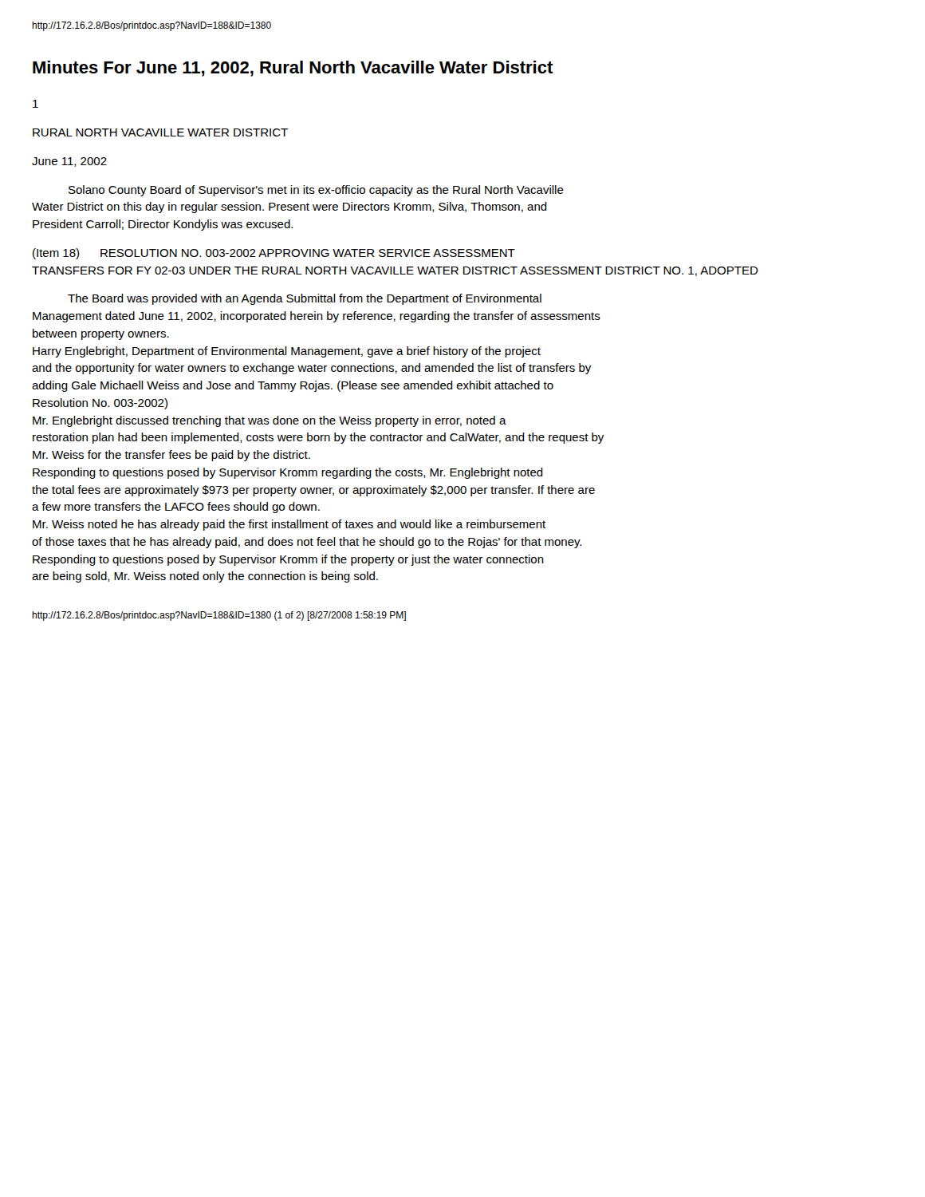http://172.16.2.8/Bos/printdoc.asp?NavID=188&ID=1380
Minutes For June 11, 2002, Rural North Vacaville Water District
1
RURAL NORTH VACAVILLE WATER DISTRICT
June 11, 2002
Solano County Board of Supervisor's met in its ex-officio capacity as the Rural North Vacaville
Water District on this day in regular session. Present were Directors Kromm, Silva, Thomson, and
President Carroll; Director Kondylis was excused.
(Item 18) RESOLUTION NO. 003-2002 APPROVING WATER SERVICE ASSESSMENT
TRANSFERS FOR FY 02-03 UNDER THE RURAL NORTH VACAVILLE WATER DISTRICT ASSESSMENT DISTRICT NO. 1, ADOPTED
The Board was provided with an Agenda Submittal from the Department of Environmental
Management dated June 11, 2002, incorporated herein by reference, regarding the transfer of assessments
between property owners.
Harry Englebright, Department of Environmental Management, gave a brief history of the project
and the opportunity for water owners to exchange water connections, and amended the list of transfers by
adding Gale Michaell Weiss and Jose and Tammy Rojas. (Please see amended exhibit attached to
Resolution No. 003-2002)
Mr. Englebright discussed trenching that was done on the Weiss property in error, noted a
restoration plan had been implemented, costs were born by the contractor and CalWater, and the request by
Mr. Weiss for the transfer fees be paid by the district.
Responding to questions posed by Supervisor Kromm regarding the costs, Mr. Englebright noted
the total fees are approximately $973 per property owner, or approximately $2,000 per transfer. If there are
a few more transfers the LAFCO fees should go down.
Mr. Weiss noted he has already paid the first installment of taxes and would like a reimbursement
of those taxes that he has already paid, and does not feel that he should go to the Rojas' for that money.
Responding to questions posed by Supervisor Kromm if the property or just the water connection
are being sold, Mr. Weiss noted only the connection is being sold.
http://172.16.2.8/Bos/printdoc.asp?NavID=188&ID=1380 (1 of 2) [8/27/2008 1:58:19 PM]